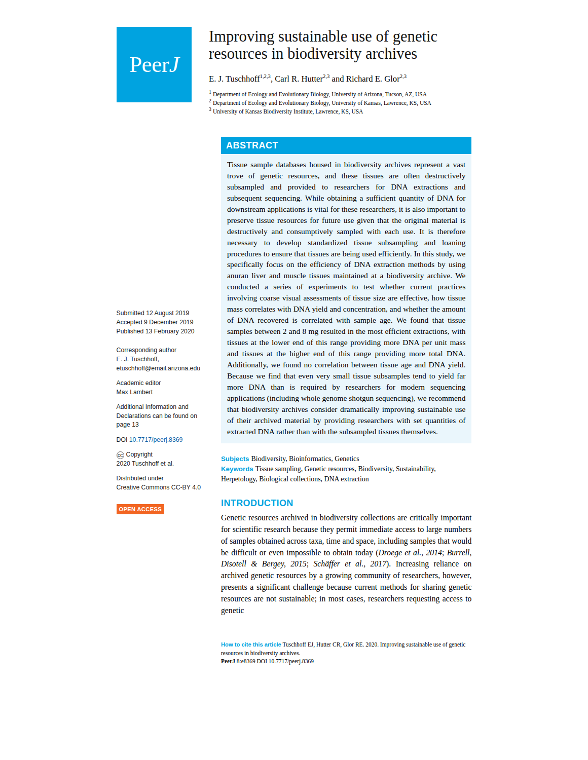PeerJ
Improving sustainable use of genetic resources in biodiversity archives
E. J. Tuschhoff1,2,3, Carl R. Hutter2,3 and Richard E. Glor2,3
1Department of Ecology and Evolutionary Biology, University of Arizona, Tucson, AZ, USA
2Department of Ecology and Evolutionary Biology, University of Kansas, Lawrence, KS, USA
3University of Kansas Biodiversity Institute, Lawrence, KS, USA
Submitted 12 August 2019
Accepted 9 December 2019
Published 13 February 2020
Corresponding author
E. J. Tuschhoff,
etuschhoff@email.arizona.edu
Academic editor
Max Lambert
Additional Information and Declarations can be found on page 13
DOI 10.7717/peerj.8369
cc Copyright
2020 Tuschhoff et al.
Distributed under
Creative Commons CC-BY 4.0
OPEN ACCESS
ABSTRACT
Tissue sample databases housed in biodiversity archives represent a vast trove of genetic resources, and these tissues are often destructively subsampled and provided to researchers for DNA extractions and subsequent sequencing. While obtaining a sufficient quantity of DNA for downstream applications is vital for these researchers, it is also important to preserve tissue resources for future use given that the original material is destructively and consumptively sampled with each use. It is therefore necessary to develop standardized tissue subsampling and loaning procedures to ensure that tissues are being used efficiently. In this study, we specifically focus on the efficiency of DNA extraction methods by using anuran liver and muscle tissues maintained at a biodiversity archive. We conducted a series of experiments to test whether current practices involving coarse visual assessments of tissue size are effective, how tissue mass correlates with DNA yield and concentration, and whether the amount of DNA recovered is correlated with sample age. We found that tissue samples between 2 and 8 mg resulted in the most efficient extractions, with tissues at the lower end of this range providing more DNA per unit mass and tissues at the higher end of this range providing more total DNA. Additionally, we found no correlation between tissue age and DNA yield. Because we find that even very small tissue subsamples tend to yield far more DNA than is required by researchers for modern sequencing applications (including whole genome shotgun sequencing), we recommend that biodiversity archives consider dramatically improving sustainable use of their archived material by providing researchers with set quantities of extracted DNA rather than with the subsampled tissues themselves.
Subjects Biodiversity, Bioinformatics, Genetics
Keywords Tissue sampling, Genetic resources, Biodiversity, Sustainability, Herpetology, Biological collections, DNA extraction
INTRODUCTION
Genetic resources archived in biodiversity collections are critically important for scientific research because they permit immediate access to large numbers of samples obtained across taxa, time and space, including samples that would be difficult or even impossible to obtain today (Droege et al., 2014; Burrell, Disotell & Bergey, 2015; Schäffer et al., 2017). Increasing reliance on archived genetic resources by a growing community of researchers, however, presents a significant challenge because current methods for sharing genetic resources are not sustainable; in most cases, researchers requesting access to genetic
How to cite this article Tuschhoff EJ, Hutter CR, Glor RE. 2020. Improving sustainable use of genetic resources in biodiversity archives.
PeerJ 8:e8369 DOI 10.7717/peerj.8369